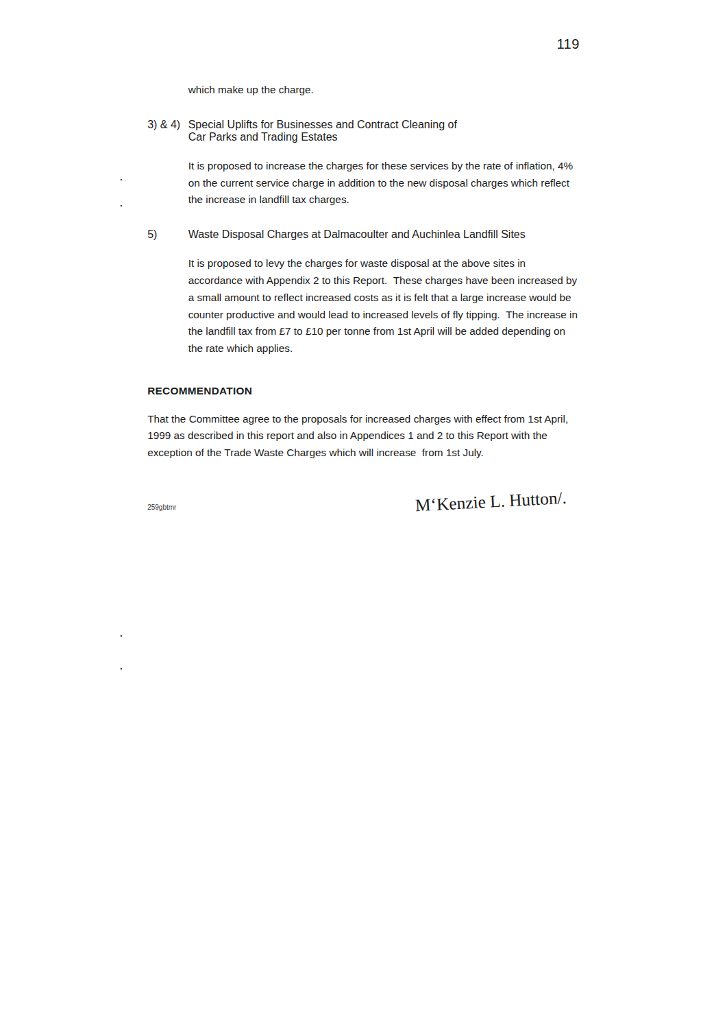119
which make up the charge.
3) & 4)
Special Uplifts for Businesses and Contract Cleaning of
Car Parks and Trading Estates
It is proposed to increase the charges for these services by the rate of inflation, 4% on the current service charge in addition to the new disposal charges which reflect the increase in landfill tax charges.
5)
Waste Disposal Charges at Dalmacoulter and Auchinlea Landfill Sites
It is proposed to levy the charges for waste disposal at the above sites in accordance with Appendix 2 to this Report. These charges have been increased by a small amount to reflect increased costs as it is felt that a large increase would be counter productive and would lead to increased levels of fly tipping. The increase in the landfill tax from £7 to £10 per tonne from 1st April will be added depending on the rate which applies.
RECOMMENDATION
That the Committee agree to the proposals for increased charges with effect from 1st April, 1999 as described in this report and also in Appendices 1 and 2 to this Report with the exception of the Trade Waste Charges which will increase from 1st July.
259gbtmr
M‘Kenzie L. Hutton/.
·
·
·
·